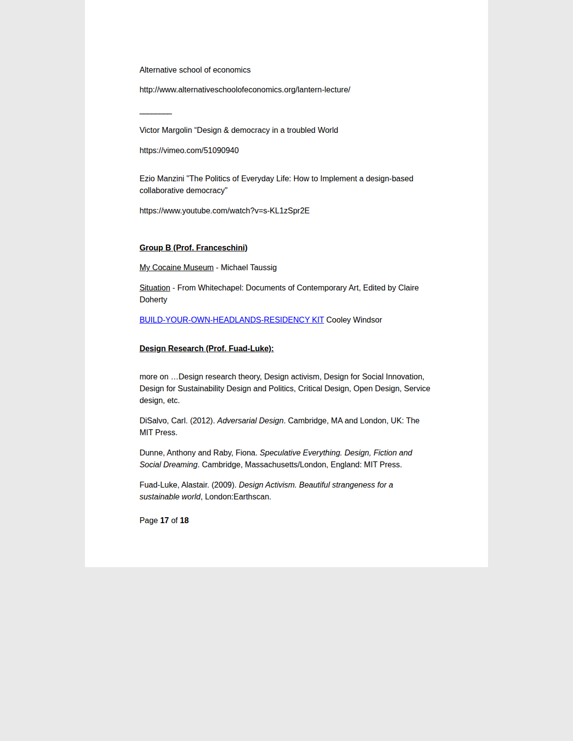Alternative school of economics
http://www.alternativeschoolofeconomics.org/lantern-lecture/
________
Victor Margolin “Design & democracy in a troubled World
https://vimeo.com/51090940
Ezio Manzini "The Politics of Everyday Life: How to Implement a design-based collaborative democracy"
https://www.youtube.com/watch?v=s-KL1zSpr2E
Group B (Prof. Franceschini)
My Cocaine Museum - Michael Taussig
Situation - From Whitechapel: Documents of Contemporary Art, Edited by Claire Doherty
BUILD-YOUR-OWN-HEADLANDS-RESIDENCY KIT Cooley Windsor
Design Research (Prof. Fuad-Luke):
more on …Design research theory, Design activism, Design for Social Innovation, Design for Sustainability Design and Politics, Critical Design, Open Design, Service design, etc.
DiSalvo, Carl. (2012). Adversarial Design. Cambridge, MA and London, UK: The MIT Press.
Dunne, Anthony and Raby, Fiona. Speculative Everything. Design, Fiction and Social Dreaming. Cambridge, Massachusetts/London, England: MIT Press.
Fuad-Luke, Alastair. (2009). Design Activism. Beautiful strangeness for a sustainable world, London:Earthscan.
Page 17 of 18